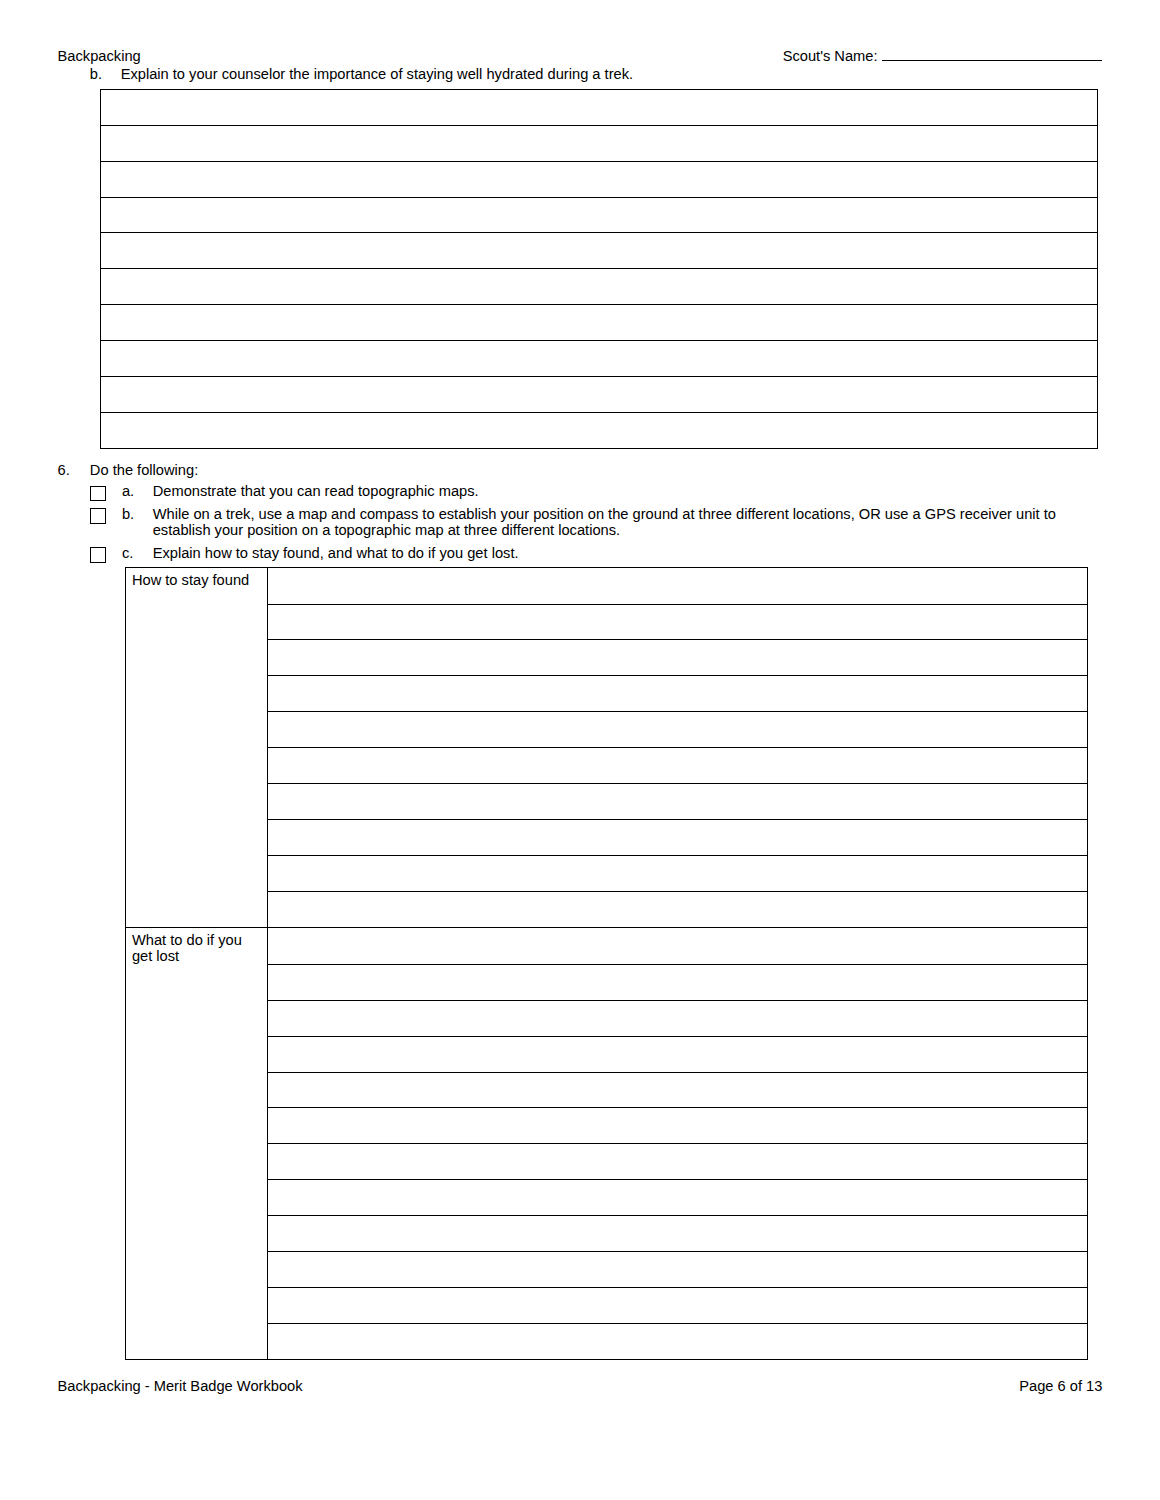Backpacking
Scout's Name:
b.
Explain to your counselor the importance of staying well hydrated during a trek.
6.
Do the following:
a.
Demonstrate that you can read topographic maps.
b.
While on a trek, use a map and compass to establish your position on the ground at three different locations, OR use a GPS receiver unit to establish your position on a topographic map at three different locations.
c.
Explain how to stay found, and what to do if you get lost.
| How to stay found | |
| What to do if you get lost | |
Backpacking - Merit Badge Workbook
Page 6 of 13